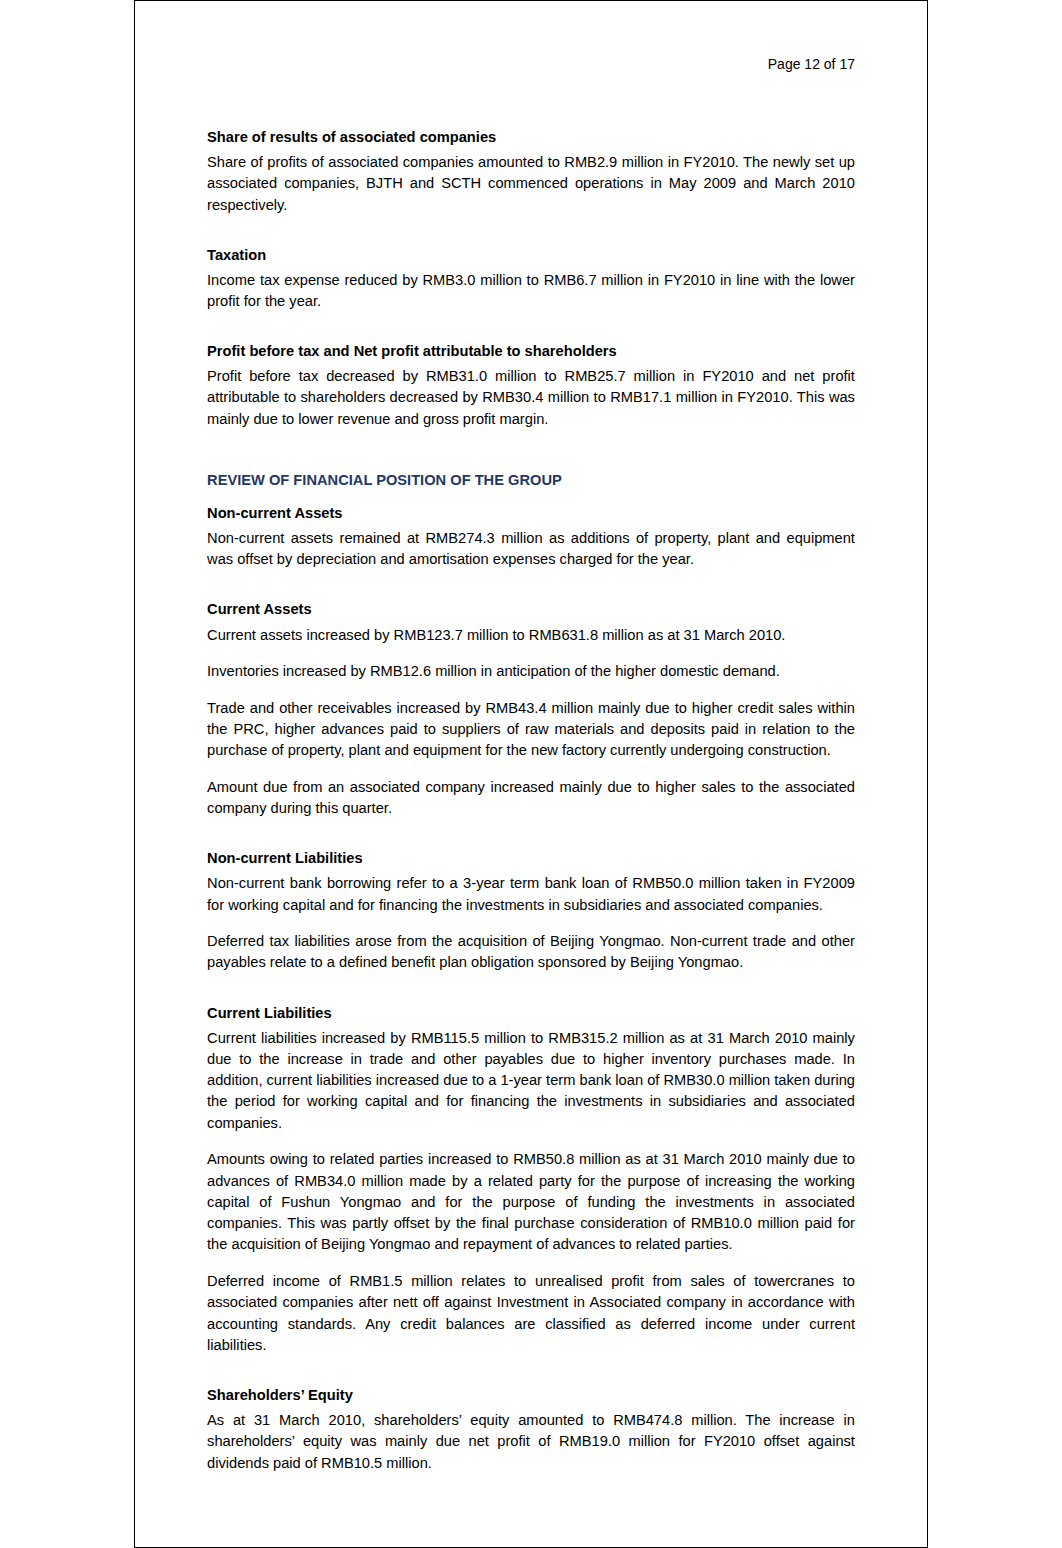Page 12 of 17
Share of results of associated companies
Share of profits of associated companies amounted to RMB2.9 million in FY2010. The newly set up associated companies, BJTH and SCTH commenced operations in May 2009 and March 2010 respectively.
Taxation
Income tax expense reduced by RMB3.0 million to RMB6.7 million in FY2010 in line with the lower profit for the year.
Profit before tax and Net profit attributable to shareholders
Profit before tax decreased by RMB31.0 million to RMB25.7 million in FY2010 and net profit attributable to shareholders decreased by RMB30.4 million to RMB17.1 million in FY2010. This was mainly due to lower revenue and gross profit margin.
REVIEW OF FINANCIAL POSITION OF THE GROUP
Non-current Assets
Non-current assets remained at RMB274.3 million as additions of property, plant and equipment was offset by depreciation and amortisation expenses charged for the year.
Current Assets
Current assets increased by RMB123.7 million to RMB631.8 million as at 31 March 2010.
Inventories increased by RMB12.6 million in anticipation of the higher domestic demand.
Trade and other receivables increased by RMB43.4 million mainly due to higher credit sales within the PRC, higher advances paid to suppliers of raw materials and deposits paid in relation to the purchase of property, plant and equipment for the new factory currently undergoing construction.
Amount due from an associated company increased mainly due to higher sales to the associated company during this quarter.
Non-current Liabilities
Non-current bank borrowing refer to a 3-year term bank loan of RMB50.0 million taken in FY2009 for working capital and for financing the investments in subsidiaries and associated companies.
Deferred tax liabilities arose from the acquisition of Beijing Yongmao. Non-current trade and other payables relate to a defined benefit plan obligation sponsored by Beijing Yongmao.
Current Liabilities
Current liabilities increased by RMB115.5 million to RMB315.2 million as at 31 March 2010 mainly due to the increase in trade and other payables due to higher inventory purchases made. In addition, current liabilities increased due to a 1-year term bank loan of RMB30.0 million taken during the period for working capital and for financing the investments in subsidiaries and associated companies.
Amounts owing to related parties increased to RMB50.8 million as at 31 March 2010 mainly due to advances of RMB34.0 million made by a related party for the purpose of increasing the working capital of Fushun Yongmao and for the purpose of funding the investments in associated companies. This was partly offset by the final purchase consideration of RMB10.0 million paid for the acquisition of Beijing Yongmao and repayment of advances to related parties.
Deferred income of RMB1.5 million relates to unrealised profit from sales of towercranes to associated companies after nett off against Investment in Associated company in accordance with accounting standards. Any credit balances are classified as deferred income under current liabilities.
Shareholders’ Equity
As at 31 March 2010, shareholders’ equity amounted to RMB474.8 million. The increase in shareholders’ equity was mainly due net profit of RMB19.0 million for FY2010 offset against dividends paid of RMB10.5 million.